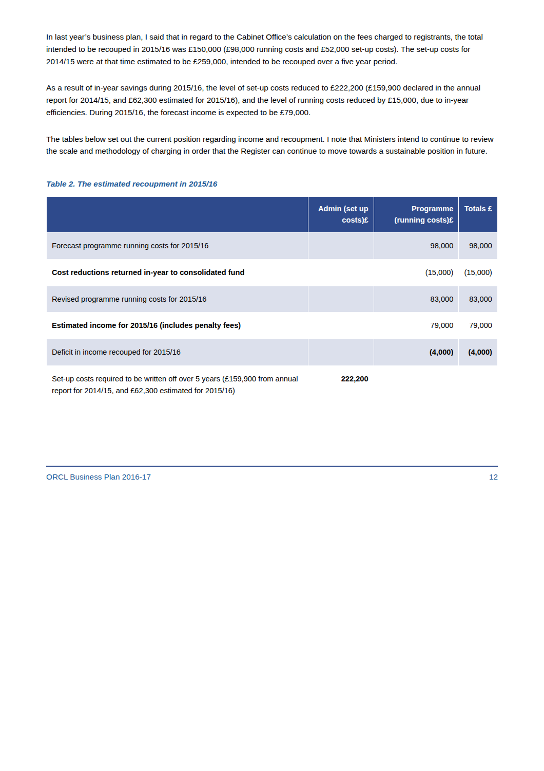In last year’s business plan, I said that in regard to the Cabinet Office’s calculation on the fees charged to registrants, the total intended to be recouped in 2015/16 was £150,000 (£98,000 running costs and £52,000 set-up costs). The set-up costs for 2014/15 were at that time estimated to be £259,000, intended to be recouped over a five year period.
As a result of in-year savings during 2015/16, the level of set-up costs reduced to £222,200 (£159,900 declared in the annual report for 2014/15, and £62,300 estimated for 2015/16), and the level of running costs reduced by £15,000, due to in-year efficiencies. During 2015/16, the forecast income is expected to be £79,000.
The tables below set out the current position regarding income and recoupment. I note that Ministers intend to continue to review the scale and methodology of charging in order that the Register can continue to move towards a sustainable position in future.
Table 2. The estimated recoupment in 2015/16
| | Admin (set up costs)£ | Programme (running costs)£ | Totals £ |
| --- | --- | --- | --- |
| Forecast programme running costs for 2015/16 | | 98,000 | 98,000 |
| Cost reductions returned in-year to consolidated fund | | (15,000) | (15,000) |
| Revised programme running costs for 2015/16 | | 83,000 | 83,000 |
| Estimated income for 2015/16 (includes penalty fees) | | 79,000 | 79,000 |
| Deficit in income recouped for 2015/16 | | (4,000) | (4,000) |
| Set-up costs required to be written off over 5 years (£159,900 from annual report for 2014/15, and £62,300 estimated for 2015/16) | 222,200 | | |
ORCL Business Plan 2016-17 12